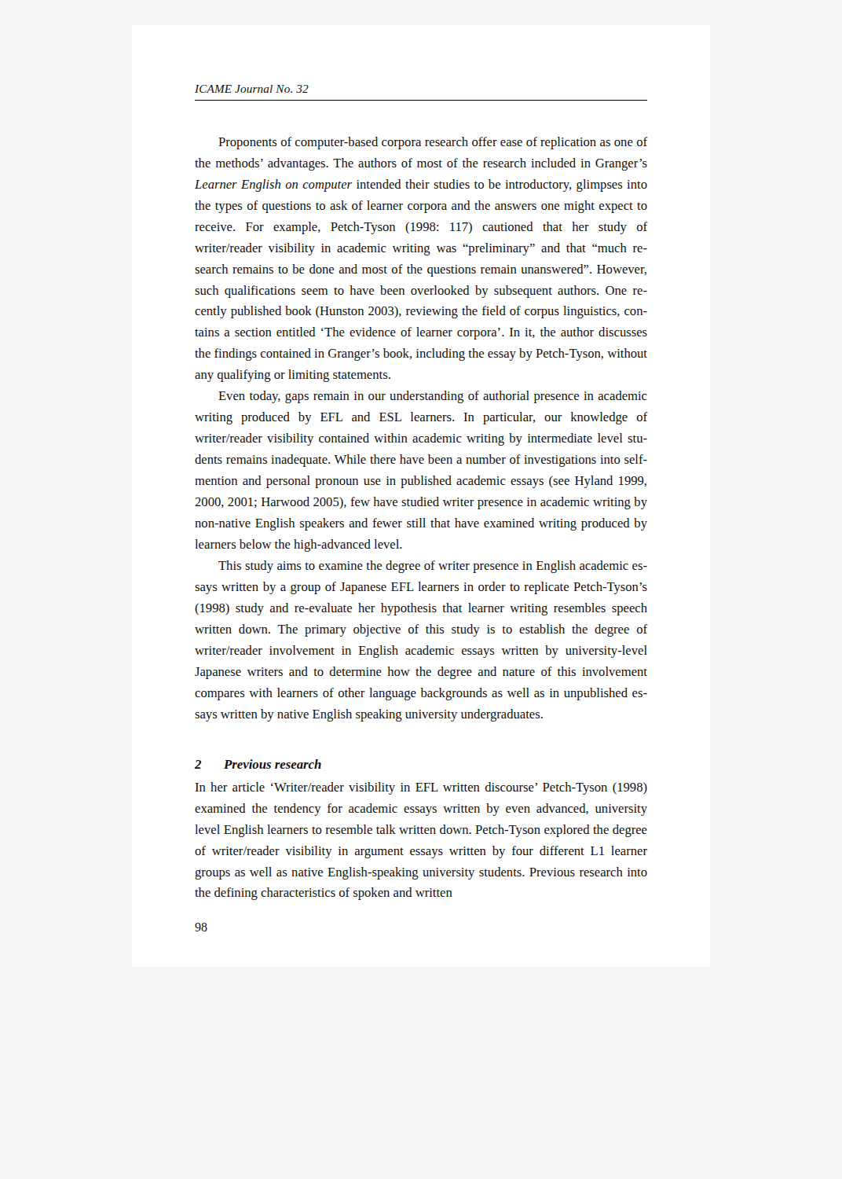ICAME Journal No. 32
Proponents of computer-based corpora research offer ease of replication as one of the methods’ advantages. The authors of most of the research included in Granger’s Learner English on computer intended their studies to be introductory, glimpses into the types of questions to ask of learner corpora and the answers one might expect to receive. For example, Petch-Tyson (1998: 117) cautioned that her study of writer/reader visibility in academic writing was “preliminary” and that “much research remains to be done and most of the questions remain unanswered”. However, such qualifications seem to have been overlooked by subsequent authors. One recently published book (Hunston 2003), reviewing the field of corpus linguistics, contains a section entitled ‘The evidence of learner corpora’. In it, the author discusses the findings contained in Granger’s book, including the essay by Petch-Tyson, without any qualifying or limiting statements.
Even today, gaps remain in our understanding of authorial presence in academic writing produced by EFL and ESL learners. In particular, our knowledge of writer/reader visibility contained within academic writing by intermediate level students remains inadequate. While there have been a number of investigations into self-mention and personal pronoun use in published academic essays (see Hyland 1999, 2000, 2001; Harwood 2005), few have studied writer presence in academic writing by non-native English speakers and fewer still that have examined writing produced by learners below the high-advanced level.
This study aims to examine the degree of writer presence in English academic essays written by a group of Japanese EFL learners in order to replicate Petch-Tyson’s (1998) study and re-evaluate her hypothesis that learner writing resembles speech written down. The primary objective of this study is to establish the degree of writer/reader involvement in English academic essays written by university-level Japanese writers and to determine how the degree and nature of this involvement compares with learners of other language backgrounds as well as in unpublished essays written by native English speaking university undergraduates.
2 Previous research
In her article ‘Writer/reader visibility in EFL written discourse’ Petch-Tyson (1998) examined the tendency for academic essays written by even advanced, university level English learners to resemble talk written down. Petch-Tyson explored the degree of writer/reader visibility in argument essays written by four different L1 learner groups as well as native English-speaking university students. Previous research into the defining characteristics of spoken and written
98